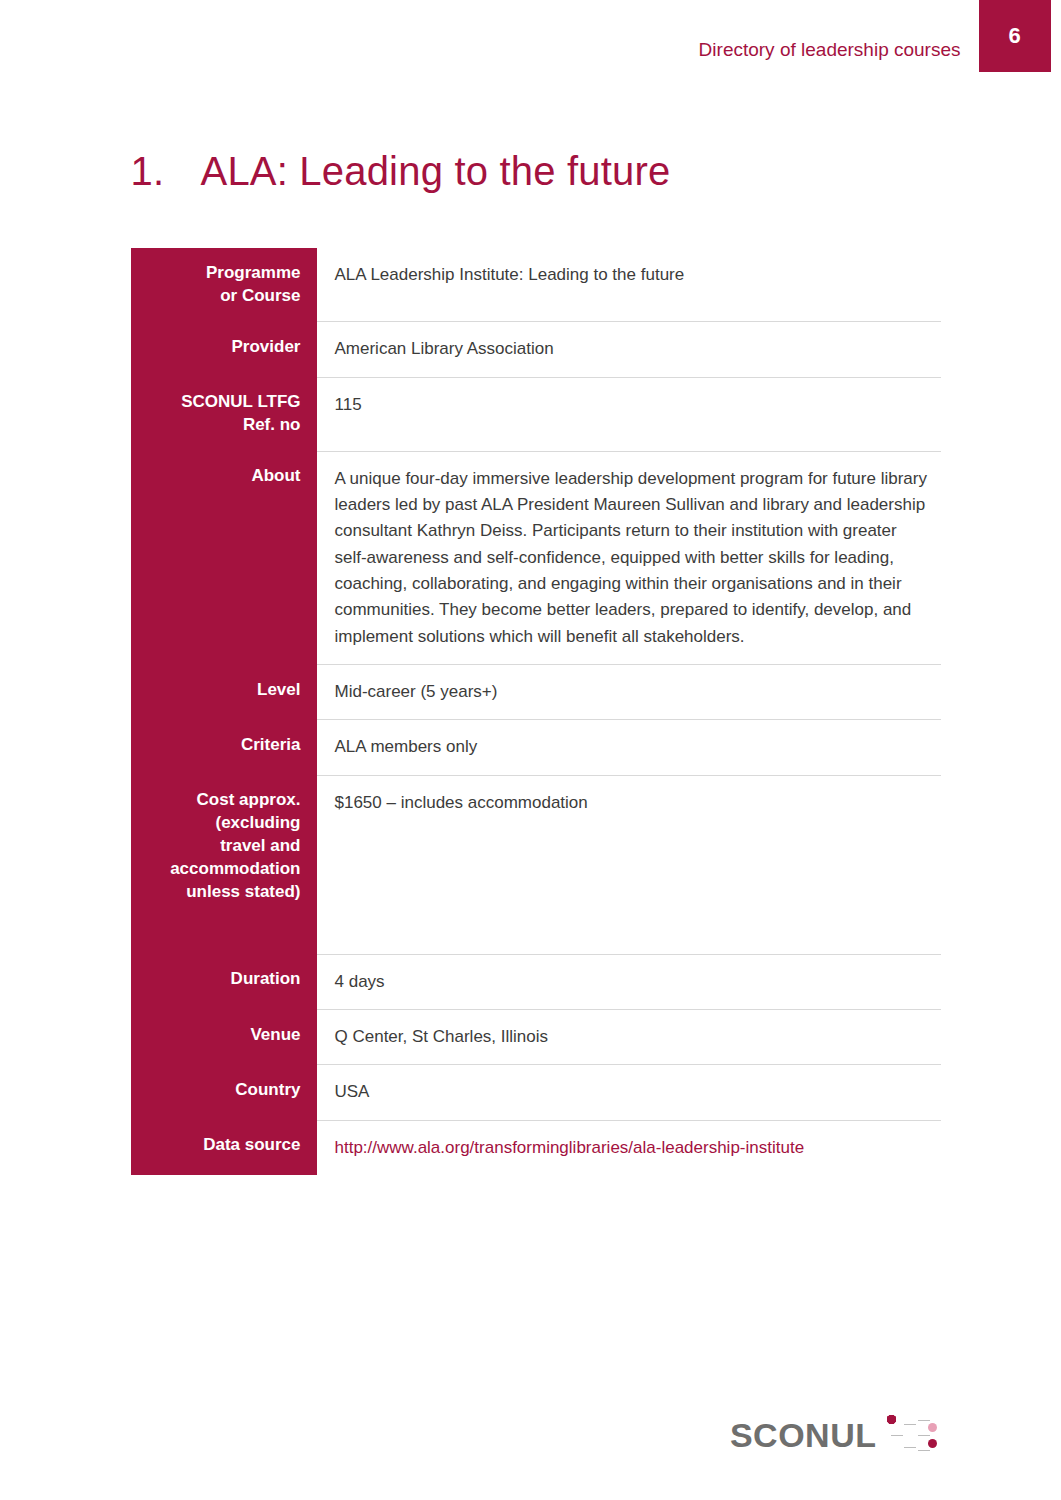Directory of leadership courses
6
1. ALA: Leading to the future
| Programme or Course | ALA Leadership Institute: Leading to the future |
| Provider | American Library Association |
| SCONUL LTFG Ref. no | 115 |
| About | A unique four-day immersive leadership development program for future library leaders led by past ALA President Maureen Sullivan and library and leadership consultant Kathryn Deiss. Participants return to their institution with greater self-awareness and self-confidence, equipped with better skills for leading, coaching, collaborating, and engaging within their organisations and in their communities. They become better leaders, prepared to identify, develop, and implement solutions which will benefit all stakeholders. |
| Level | Mid-career (5 years+) |
| Criteria | ALA members only |
| Cost approx. (excluding travel and accommodation unless stated) | $1650 – includes accommodation |
| Duration | 4 days |
| Venue | Q Center, St Charles, Illinois |
| Country | USA |
| Data source | http://www.ala.org/transforminglibraries/ala-leadership-institute |
SCONUL